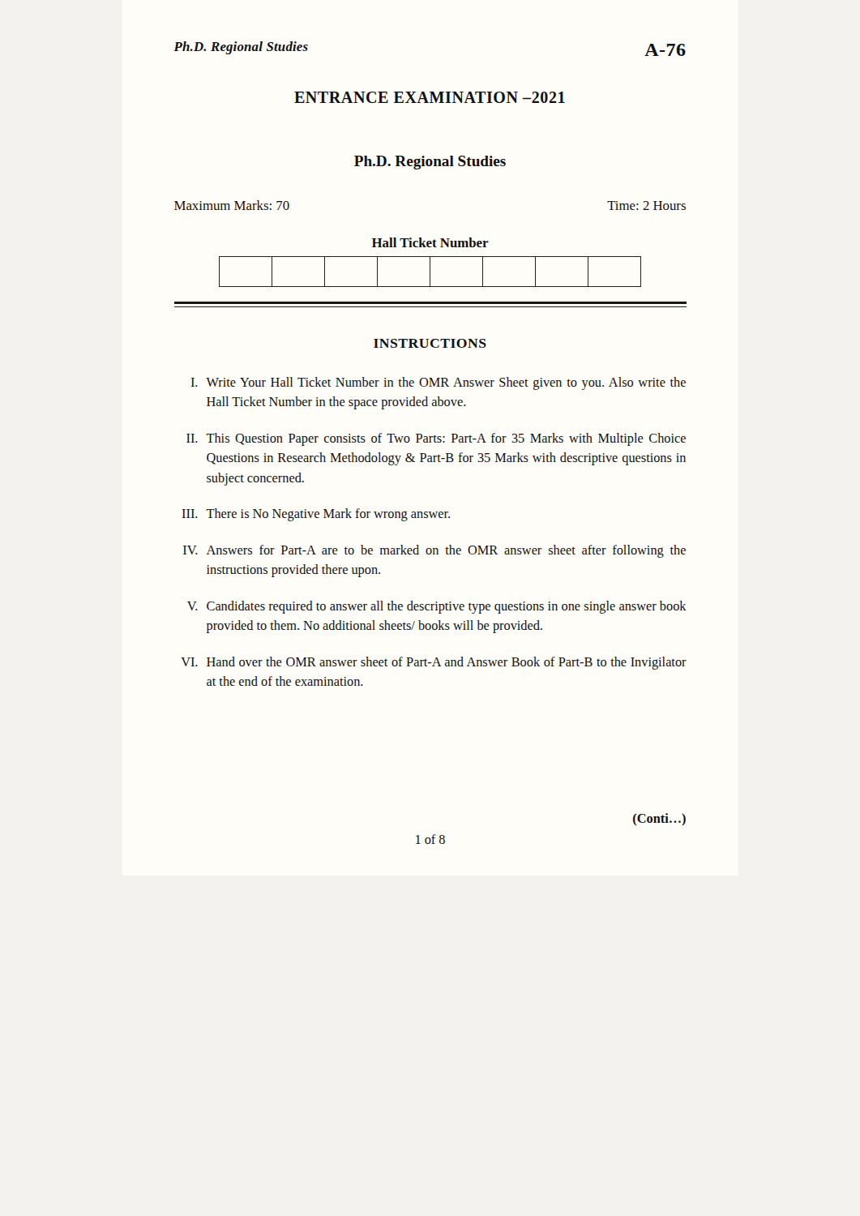Ph.D. Regional Studies
A-76
ENTRANCE EXAMINATION –2021
Ph.D. Regional Studies
Maximum Marks: 70 Time: 2 Hours
Hall Ticket Number
INSTRUCTIONS
Write Your Hall Ticket Number in the OMR Answer Sheet given to you. Also write the Hall Ticket Number in the space provided above.
This Question Paper consists of Two Parts: Part-A for 35 Marks with Multiple Choice Questions in Research Methodology & Part-B for 35 Marks with descriptive questions in subject concerned.
There is No Negative Mark for wrong answer.
Answers for Part-A are to be marked on the OMR answer sheet after following the instructions provided there upon.
Candidates required to answer all the descriptive type questions in one single answer book provided to them. No additional sheets/ books will be provided.
Hand over the OMR answer sheet of Part-A and Answer Book of Part-B to the Invigilator at the end of the examination.
(Conti…)
1 of 8